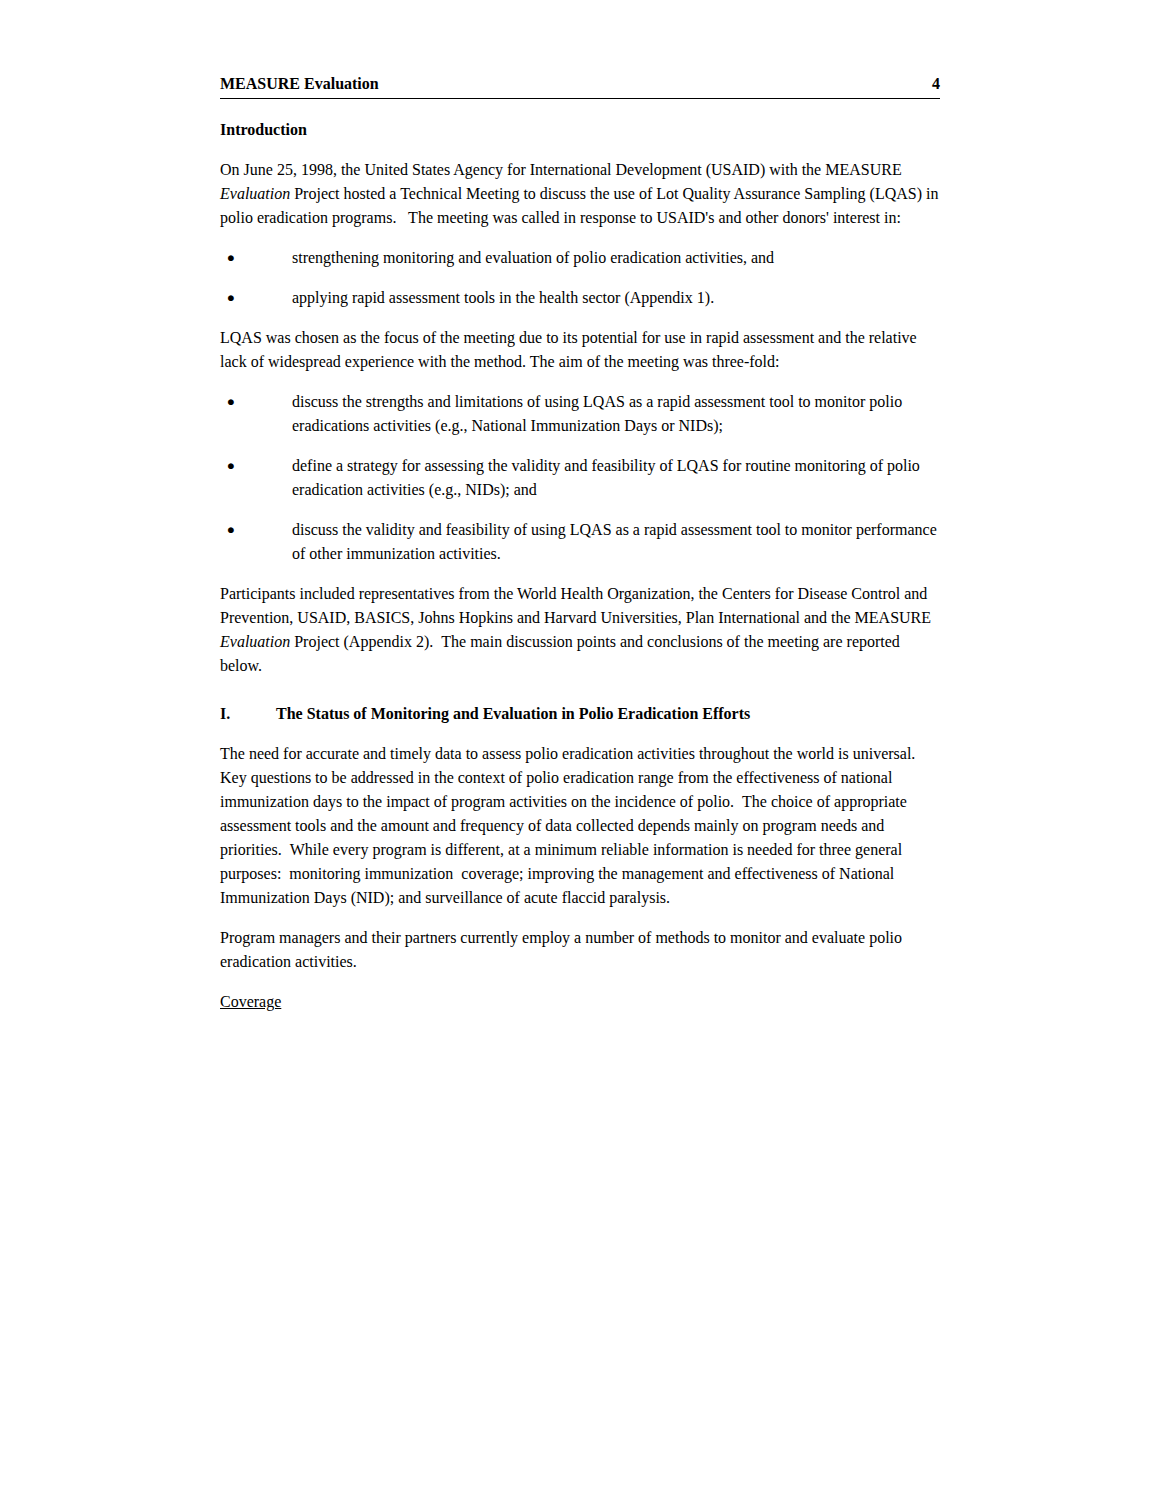MEASURE Evaluation 4
Introduction
On June 25, 1998, the United States Agency for International Development (USAID) with the MEASURE Evaluation Project hosted a Technical Meeting to discuss the use of Lot Quality Assurance Sampling (LQAS) in polio eradication programs. The meeting was called in response to USAID's and other donors' interest in:
strengthening monitoring and evaluation of polio eradication activities, and
applying rapid assessment tools in the health sector (Appendix 1).
LQAS was chosen as the focus of the meeting due to its potential for use in rapid assessment and the relative lack of widespread experience with the method. The aim of the meeting was three-fold:
discuss the strengths and limitations of using LQAS as a rapid assessment tool to monitor polio eradications activities (e.g., National Immunization Days or NIDs);
define a strategy for assessing the validity and feasibility of LQAS for routine monitoring of polio eradication activities (e.g., NIDs); and
discuss the validity and feasibility of using LQAS as a rapid assessment tool to monitor performance of other immunization activities.
Participants included representatives from the World Health Organization, the Centers for Disease Control and Prevention, USAID, BASICS, Johns Hopkins and Harvard Universities, Plan International and the MEASURE Evaluation Project (Appendix 2). The main discussion points and conclusions of the meeting are reported below.
I. The Status of Monitoring and Evaluation in Polio Eradication Efforts
The need for accurate and timely data to assess polio eradication activities throughout the world is universal. Key questions to be addressed in the context of polio eradication range from the effectiveness of national immunization days to the impact of program activities on the incidence of polio. The choice of appropriate assessment tools and the amount and frequency of data collected depends mainly on program needs and priorities. While every program is different, at a minimum reliable information is needed for three general purposes: monitoring immunization coverage; improving the management and effectiveness of National Immunization Days (NID); and surveillance of acute flaccid paralysis.
Program managers and their partners currently employ a number of methods to monitor and evaluate polio eradication activities.
Coverage